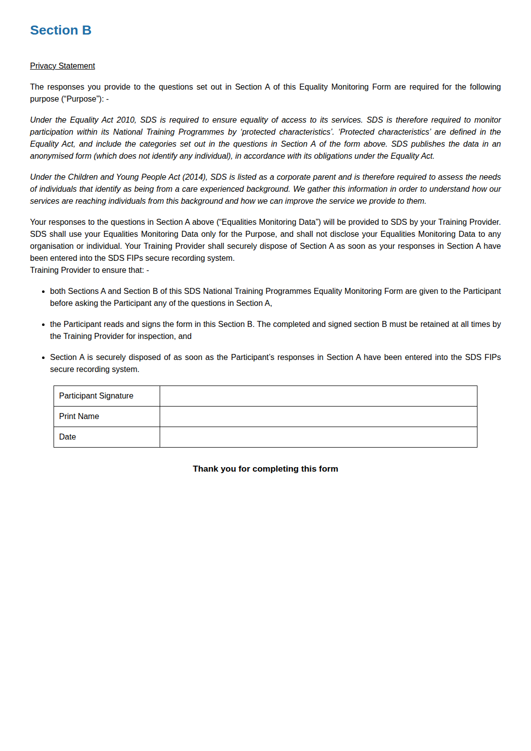Section B
Privacy Statement
The responses you provide to the questions set out in Section A of this Equality Monitoring Form are required for the following purpose (“Purpose”): -
Under the Equality Act 2010, SDS is required to ensure equality of access to its services. SDS is therefore required to monitor participation within its National Training Programmes by ‘protected characteristics’. ‘Protected characteristics’ are defined in the Equality Act, and include the categories set out in the questions in Section A of the form above. SDS publishes the data in an anonymised form (which does not identify any individual), in accordance with its obligations under the Equality Act.
Under the Children and Young People Act (2014), SDS is listed as a corporate parent and is therefore required to assess the needs of individuals that identify as being from a care experienced background. We gather this information in order to understand how our services are reaching individuals from this background and how we can improve the service we provide to them.
Your responses to the questions in Section A above (“Equalities Monitoring Data”) will be provided to SDS by your Training Provider. SDS shall use your Equalities Monitoring Data only for the Purpose, and shall not disclose your Equalities Monitoring Data to any organisation or individual. Your Training Provider shall securely dispose of Section A as soon as your responses in Section A have been entered into the SDS FIPs secure recording system.
Training Provider to ensure that: -
both Sections A and Section B of this SDS National Training Programmes Equality Monitoring Form are given to the Participant before asking the Participant any of the questions in Section A,
the Participant reads and signs the form in this Section B. The completed and signed section B must be retained at all times by the Training Provider for inspection, and
Section A is securely disposed of as soon as the Participant’s responses in Section A have been entered into the SDS FIPs secure recording system.
| Participant Signature | |
| Print Name | |
| Date | |
Thank you for completing this form